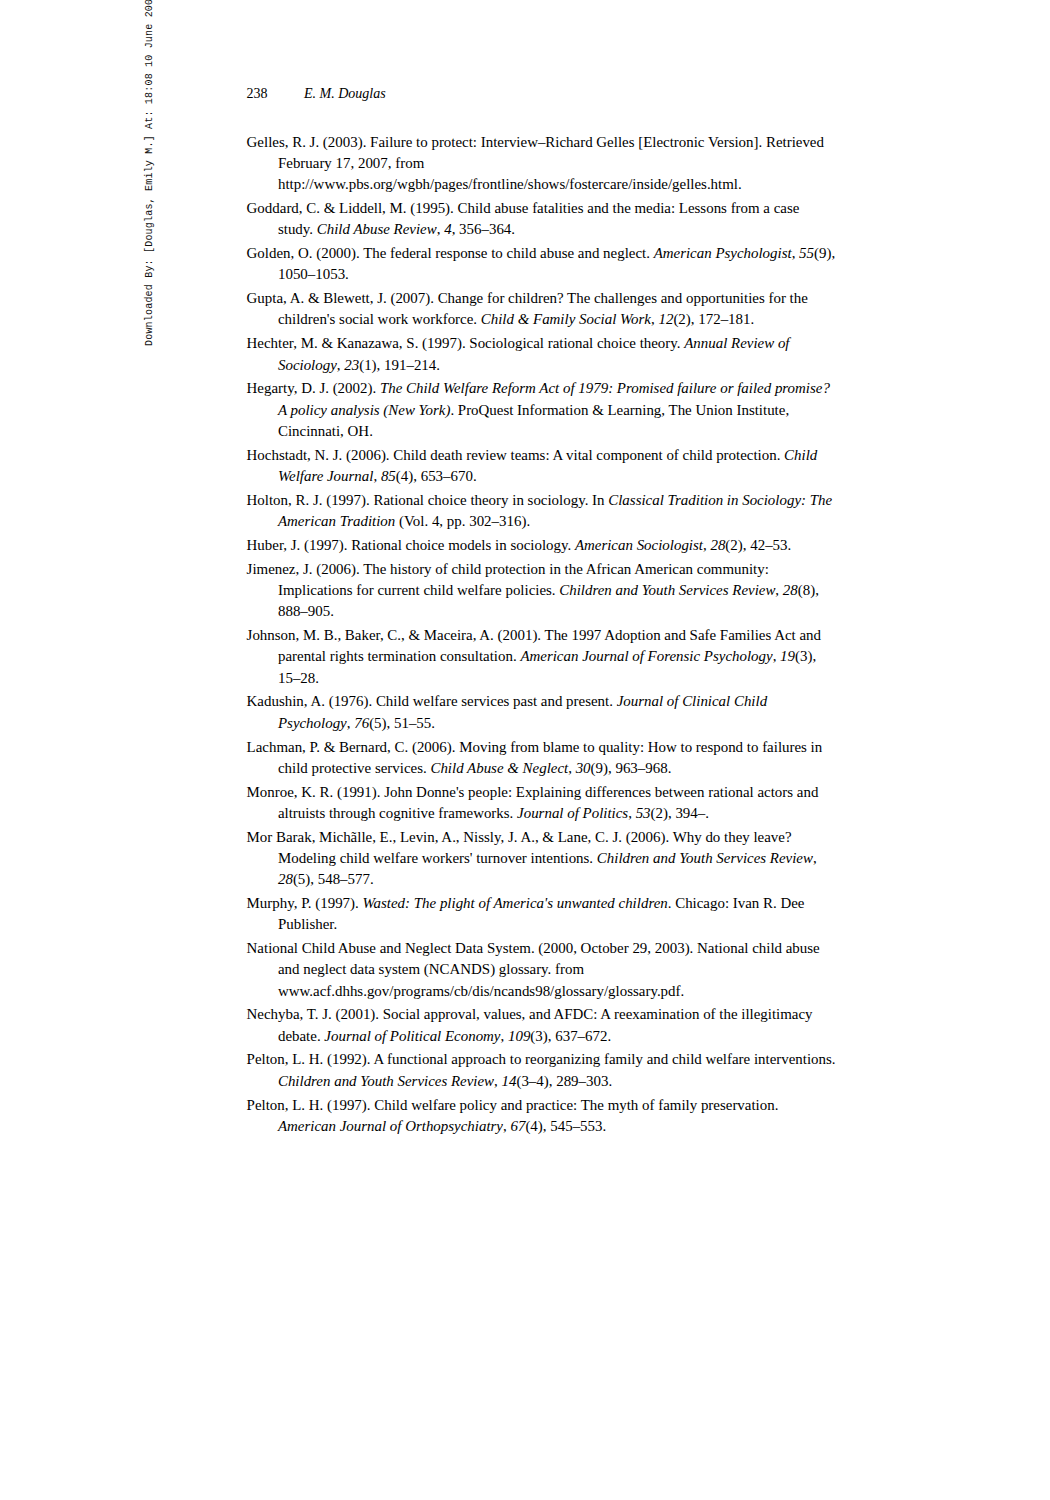Downloaded By: [Douglas, Emily M.] At: 18:08 10 June 2009
238 E. M. Douglas
Gelles, R. J. (2003). Failure to protect: Interview–Richard Gelles [Electronic Version]. Retrieved February 17, 2007, from http://www.pbs.org/wgbh/pages/frontline/shows/fostercare/inside/gelles.html.
Goddard, C. & Liddell, M. (1995). Child abuse fatalities and the media: Lessons from a case study. Child Abuse Review, 4, 356–364.
Golden, O. (2000). The federal response to child abuse and neglect. American Psychologist, 55(9), 1050–1053.
Gupta, A. & Blewett, J. (2007). Change for children? The challenges and opportunities for the children's social work workforce. Child & Family Social Work, 12(2), 172–181.
Hechter, M. & Kanazawa, S. (1997). Sociological rational choice theory. Annual Review of Sociology, 23(1), 191–214.
Hegarty, D. J. (2002). The Child Welfare Reform Act of 1979: Promised failure or failed promise? A policy analysis (New York). ProQuest Information & Learning, The Union Institute, Cincinnati, OH.
Hochstadt, N. J. (2006). Child death review teams: A vital component of child protection. Child Welfare Journal, 85(4), 653–670.
Holton, R. J. (1997). Rational choice theory in sociology. In Classical Tradition in Sociology: The American Tradition (Vol. 4, pp. 302–316).
Huber, J. (1997). Rational choice models in sociology. American Sociologist, 28(2), 42–53.
Jimenez, J. (2006). The history of child protection in the African American community: Implications for current child welfare policies. Children and Youth Services Review, 28(8), 888–905.
Johnson, M. B., Baker, C., & Maceira, A. (2001). The 1997 Adoption and Safe Families Act and parental rights termination consultation. American Journal of Forensic Psychology, 19(3), 15–28.
Kadushin, A. (1976). Child welfare services past and present. Journal of Clinical Child Psychology, 76(5), 51–55.
Lachman, P. & Bernard, C. (2006). Moving from blame to quality: How to respond to failures in child protective services. Child Abuse & Neglect, 30(9), 963–968.
Monroe, K. R. (1991). John Donne's people: Explaining differences between rational actors and altruists through cognitive frameworks. Journal of Politics, 53(2), 394–.
Mor Barak, Michãlle, E., Levin, A., Nissly, J. A., & Lane, C. J. (2006). Why do they leave? Modeling child welfare workers' turnover intentions. Children and Youth Services Review, 28(5), 548–577.
Murphy, P. (1997). Wasted: The plight of America's unwanted children. Chicago: Ivan R. Dee Publisher.
National Child Abuse and Neglect Data System. (2000, October 29, 2003). National child abuse and neglect data system (NCANDS) glossary. from www.acf.dhhs.gov/programs/cb/dis/ncands98/glossary/glossary.pdf.
Nechyba, T. J. (2001). Social approval, values, and AFDC: A reexamination of the illegitimacy debate. Journal of Political Economy, 109(3), 637–672.
Pelton, L. H. (1992). A functional approach to reorganizing family and child welfare interventions. Children and Youth Services Review, 14(3–4), 289–303.
Pelton, L. H. (1997). Child welfare policy and practice: The myth of family preservation. American Journal of Orthopsychiatry, 67(4), 545–553.